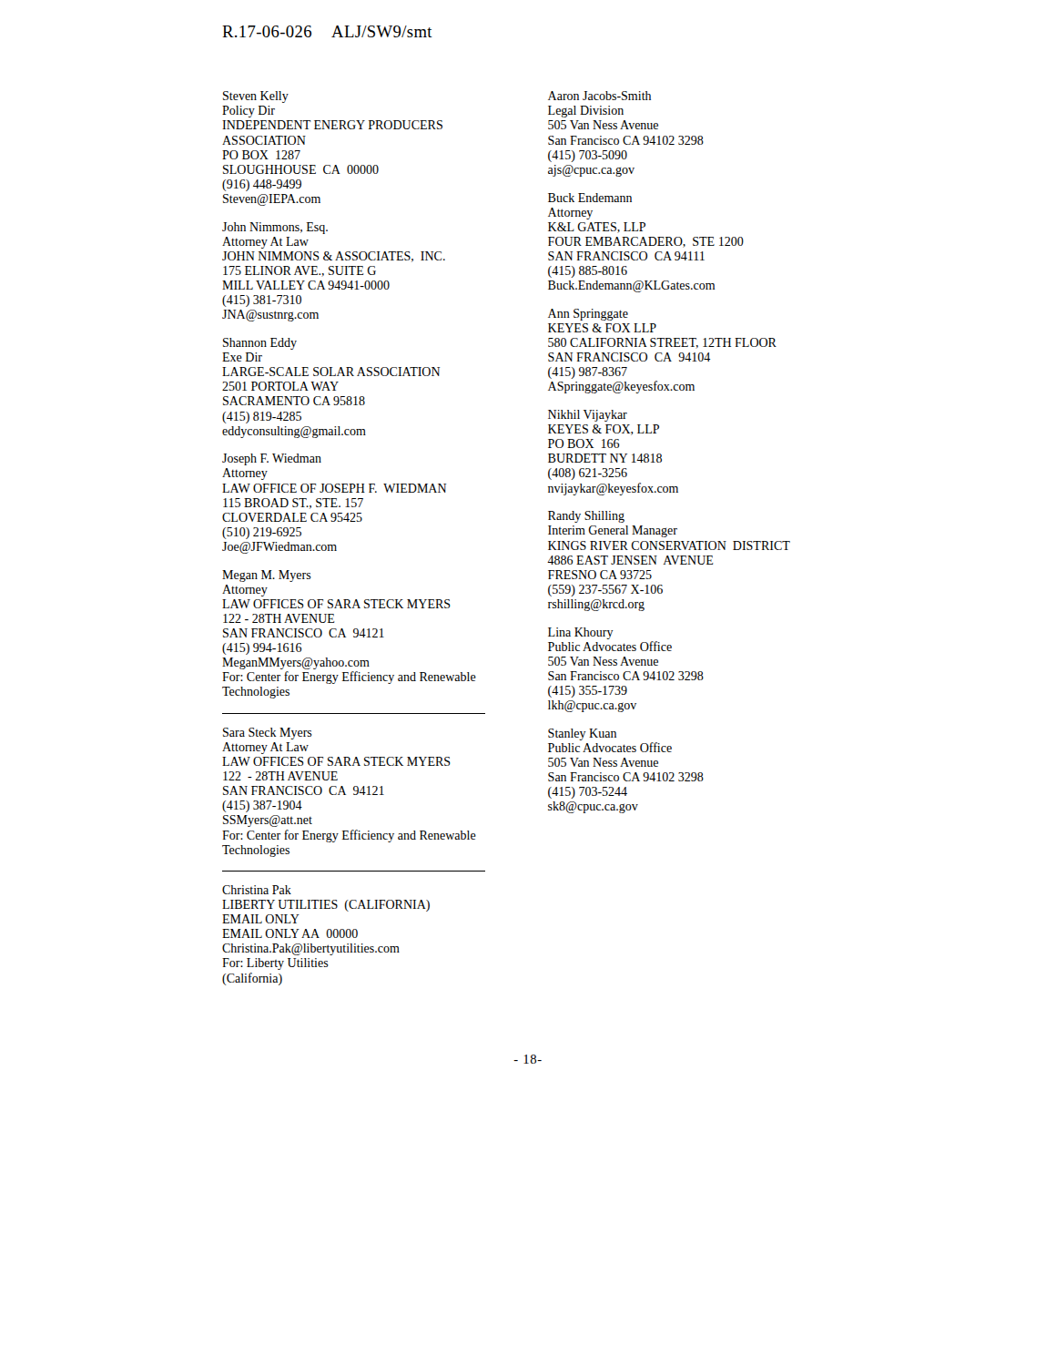R.17-06-026 ALJ/SW9/smt
Steven Kelly
Policy Dir
INDEPENDENT ENERGY PRODUCERS ASSOCIATION
PO BOX 1287
SLOUGHHOUSE CA 00000
(916) 448-9499
Steven@IEPA.com
John Nimmons, Esq.
Attorney At Law
JOHN NIMMONS & ASSOCIATES, INC.
175 ELINOR AVE., SUITE G
MILL VALLEY CA 94941-0000
(415) 381-7310
JNA@sustnrg.com
Shannon Eddy
Exe Dir
LARGE-SCALE SOLAR ASSOCIATION
2501 PORTOLA WAY
SACRAMENTO CA 95818
(415) 819-4285
eddyconsulting@gmail.com
Joseph F. Wiedman
Attorney
LAW OFFICE OF JOSEPH F. WIEDMAN
115 BROAD ST., STE. 157
CLOVERDALE CA 95425
(510) 219-6925
Joe@JFWiedman.com
Megan M. Myers
Attorney
LAW OFFICES OF SARA STECK MYERS
122 - 28TH AVENUE
SAN FRANCISCO CA 94121
(415) 994-1616
MeganMMyers@yahoo.com
For: Center for Energy Efficiency and Renewable
Technologies
Sara Steck Myers
Attorney At Law
LAW OFFICES OF SARA STECK MYERS
122 - 28TH AVENUE
SAN FRANCISCO CA 94121
(415) 387-1904
SSMyers@att.net
For: Center for Energy Efficiency and Renewable
Technologies
Christina Pak
LIBERTY UTILITIES (CALIFORNIA)
EMAIL ONLY
EMAIL ONLY AA 00000
Christina.Pak@libertyutilities.com
For: Liberty Utilities
(California)
Aaron Jacobs-Smith
Legal Division
505 Van Ness Avenue
San Francisco CA 94102 3298
(415) 703-5090
ajs@cpuc.ca.gov
Buck Endemann
Attorney
K&L GATES, LLP
FOUR EMBARCADERO, STE 1200
SAN FRANCISCO CA 94111
(415) 885-8016
Buck.Endemann@KLGates.com
Ann Springgate
KEYES & FOX LLP
580 CALIFORNIA STREET, 12TH FLOOR
SAN FRANCISCO CA 94104
(415) 987-8367
ASpringgate@keyesfox.com
Nikhil Vijaykar
KEYES & FOX, LLP
PO BOX 166
BURDETT NY 14818
(408) 621-3256
nvijaykar@keyesfox.com
Randy Shilling
Interim General Manager
KINGS RIVER CONSERVATION DISTRICT
4886 EAST JENSEN AVENUE
FRESNO CA 93725
(559) 237-5567 X-106
rshilling@krcd.org
Lina Khoury
Public Advocates Office
505 Van Ness Avenue
San Francisco CA 94102 3298
(415) 355-1739
lkh@cpuc.ca.gov
Stanley Kuan
Public Advocates Office
505 Van Ness Avenue
San Francisco CA 94102 3298
(415) 703-5244
sk8@cpuc.ca.gov
- 18-